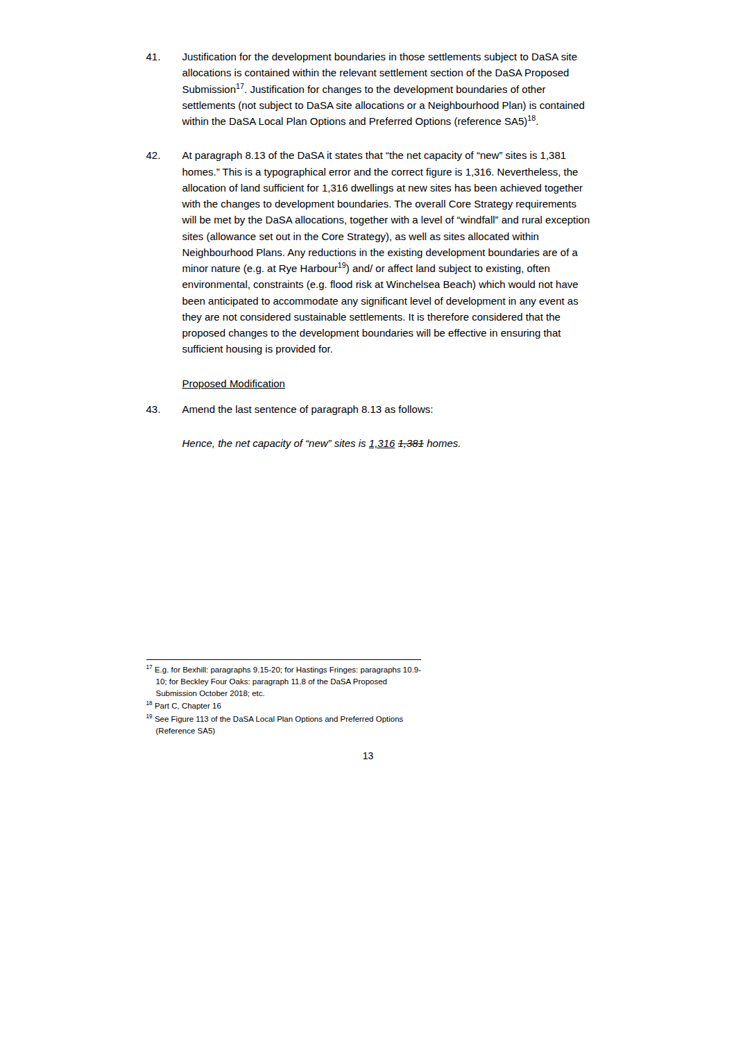41. Justification for the development boundaries in those settlements subject to DaSA site allocations is contained within the relevant settlement section of the DaSA Proposed Submission17. Justification for changes to the development boundaries of other settlements (not subject to DaSA site allocations or a Neighbourhood Plan) is contained within the DaSA Local Plan Options and Preferred Options (reference SA5)18.
42. At paragraph 8.13 of the DaSA it states that “the net capacity of “new” sites is 1,381 homes.” This is a typographical error and the correct figure is 1,316. Nevertheless, the allocation of land sufficient for 1,316 dwellings at new sites has been achieved together with the changes to development boundaries. The overall Core Strategy requirements will be met by the DaSA allocations, together with a level of “windfall” and rural exception sites (allowance set out in the Core Strategy), as well as sites allocated within Neighbourhood Plans. Any reductions in the existing development boundaries are of a minor nature (e.g. at Rye Harbour19) and/ or affect land subject to existing, often environmental, constraints (e.g. flood risk at Winchelsea Beach) which would not have been anticipated to accommodate any significant level of development in any event as they are not considered sustainable settlements. It is therefore considered that the proposed changes to the development boundaries will be effective in ensuring that sufficient housing is provided for.
Proposed Modification
43. Amend the last sentence of paragraph 8.13 as follows:
Hence, the net capacity of “new” sites is 1,316 1,381 homes.
17 E.g. for Bexhill: paragraphs 9.15-20; for Hastings Fringes: paragraphs 10.9-10; for Beckley Four Oaks: paragraph 11.8 of the DaSA Proposed Submission October 2018; etc.
18 Part C, Chapter 16
19 See Figure 113 of the DaSA Local Plan Options and Preferred Options (Reference SA5)
13